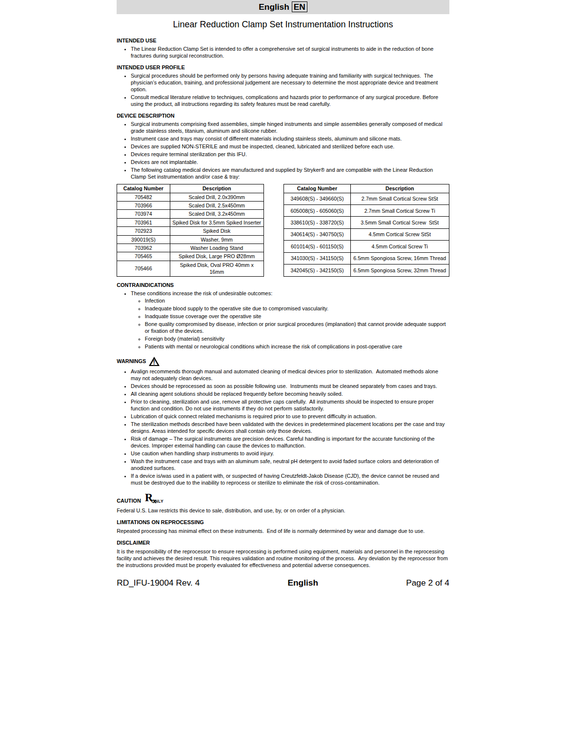English EN
Linear Reduction Clamp Set Instrumentation Instructions
Intended Use
The Linear Reduction Clamp Set is intended to offer a comprehensive set of surgical instruments to aide in the reduction of bone fractures during surgical reconstruction.
Intended User Profile
Surgical procedures should be performed only by persons having adequate training and familiarity with surgical techniques. The physician’s education, training, and professional judgement are necessary to determine the most appropriate device and treatment option.
Consult medical literature relative to techniques, complications and hazards prior to performance of any surgical procedure. Before using the product, all instructions regarding its safety features must be read carefully.
Device Description
Surgical instruments comprising fixed assemblies, simple hinged instruments and simple assemblies generally composed of medical grade stainless steels, titanium, aluminum and silicone rubber.
Instrument case and trays may consist of different materials including stainless steels, aluminum and silicone mats.
Devices are supplied NON-STERILE and must be inspected, cleaned, lubricated and sterilized before each use.
Devices require terminal sterilization per this IFU.
Devices are not implantable.
The following catalog medical devices are manufactured and supplied by Stryker® and are compatible with the Linear Reduction Clamp Set instrumentation and/or case & tray:
| Catalog Number | Description |
| --- | --- |
| 705482 | Scaled Drill, 2.0x390mm |
| 703966 | Scaled Drill, 2.5x450mm |
| 703974 | Scaled Drill, 3.2x450mm |
| 703961 | Spiked Disk for 3.5mm Spiked Inserter |
| 702923 | Spiked Disk |
| 390019(S) | Washer, 9mm |
| 703962 | Washer Loading Stand |
| 705465 | Spiked Disk, Large PRO Ø28mm |
| 705466 | Spiked Disk, Oval PRO 40mm x 16mm |
| Catalog Number | Description |
| --- | --- |
| 349608(S) - 349660(S) | 2.7mm Small Cortical Screw StSt |
| 605008(S) - 605060(S) | 2.7mm Small Cortical Screw Ti |
| 338610(S) - 338720(S) | 3.5mm Small Cortical Screw StSt |
| 340614(S) - 340750(S) | 4.5mm Cortical Screw StSt |
| 601014(S) - 601150(S) | 4.5mm Cortical Screw Ti |
| 341030(S) - 341150(S) | 6.5mm Spongiosa Screw, 16mm Thread |
| 342045(S) - 342150(S) | 6.5mm Spongiosa Screw, 32mm Thread |
Contraindications
These conditions increase the risk of undesirable outcomes:
Infection
Inadequate blood supply to the operative site due to compromised vascularity.
Inadquate tissue coverage over the operative site
Bone quality compromised by disease, infection or prior surgical procedures (implanation) that cannot provide adequate support or fixation of the devices.
Foreign body (material) sensitivity
Patients with mental or neurological conditions which increase the risk of complications in post-operative care
WARNINGS
Avalign recommends thorough manual and automated cleaning of medical devices prior to sterilization. Automated methods alone may not adequately clean devices.
Devices should be reprocessed as soon as possible following use. Instruments must be cleaned separately from cases and trays.
All cleaning agent solutions should be replaced frequently before becoming heavily soiled.
Prior to cleaning, sterilization and use, remove all protective caps carefully. All instruments should be inspected to ensure proper function and condition. Do not use instruments if they do not perform satisfactorily.
Lubrication of quick connect related mechanisms is required prior to use to prevent difficulty in actuation.
The sterilization methods described have been validated with the devices in predetermined placement locations per the case and tray designs. Areas intended for specific devices shall contain only those devices.
Risk of damage – The surgical instruments are precision devices. Careful handling is important for the accurate functioning of the devices. Improper external handling can cause the devices to malfunction.
Use caution when handling sharp instruments to avoid injury.
Wash the instrument case and trays with an aluminum safe, neutral pH detergent to avoid faded surface colors and deterioration of anodized surfaces.
If a device is/was used in a patient with, or suspected of having Creutzfeldt-Jakob Disease (CJD), the device cannot be reused and must be destroyed due to the inability to reprocess or sterilize to eliminate the risk of cross-contamination.
CAUTION RxONLY
Federal U.S. Law restricts this device to sale, distribution, and use, by, or on order of a physician.
Limitations on Reprocessing
Repeated processing has minimal effect on these instruments. End of life is normally determined by wear and damage due to use.
Disclaimer
It is the responsibility of the reprocessor to ensure reprocessing is performed using equipment, materials and personnel in the reprocessing facility and achieves the desired result. This requires validation and routine monitoring of the process. Any deviation by the reprocessor from the instructions provided must be properly evaluated for effectiveness and potential adverse consequences.
RD_IFU-19004 Rev. 4
English
Page 2 of 4